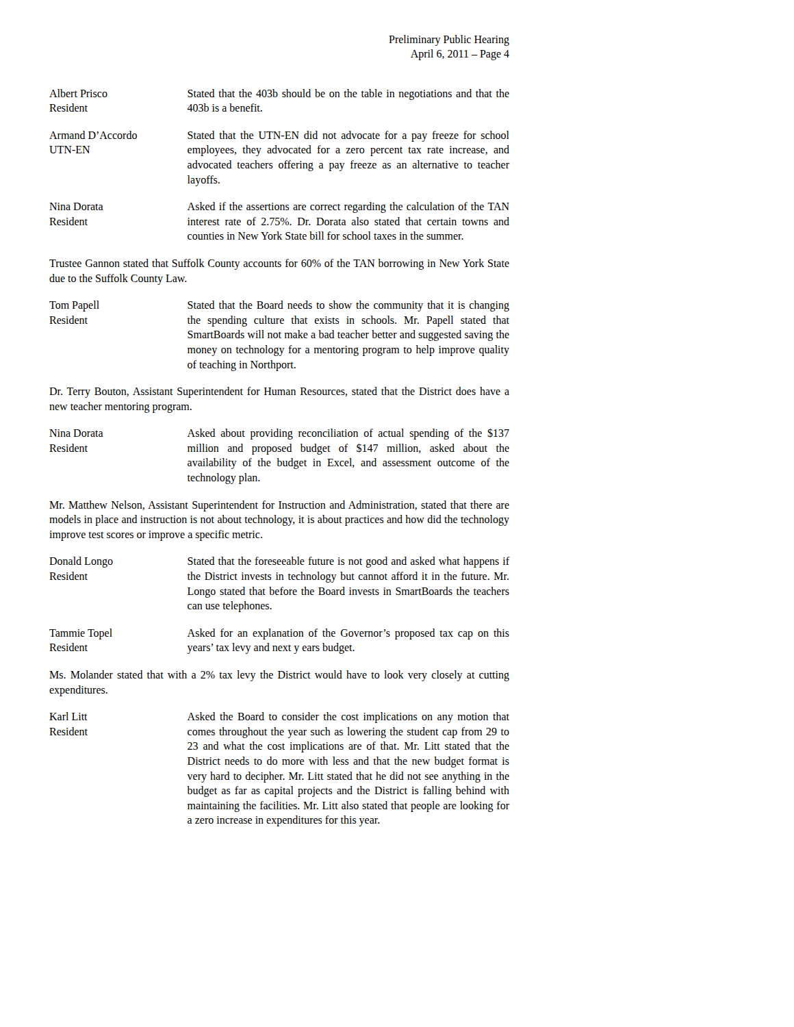Preliminary Public Hearing
April 6, 2011 – Page 4
| Albert Prisco Resident | Stated that the 403b should be on the table in negotiations and that the 403b is a benefit. |
| Armand D’Accordo UTN-EN | Stated that the UTN-EN did not advocate for a pay freeze for school employees, they advocated for a zero percent tax rate increase, and advocated teachers offering a pay freeze as an alternative to teacher layoffs. |
| Nina Dorata Resident | Asked if the assertions are correct regarding the calculation of the TAN interest rate of 2.75%. Dr. Dorata also stated that certain towns and counties in New York State bill for school taxes in the summer. |
Trustee Gannon stated that Suffolk County accounts for 60% of the TAN borrowing in New York State due to the Suffolk County Law.
| Tom Papell Resident | Stated that the Board needs to show the community that it is changing the spending culture that exists in schools. Mr. Papell stated that SmartBoards will not make a bad teacher better and suggested saving the money on technology for a mentoring program to help improve quality of teaching in Northport. |
Dr. Terry Bouton, Assistant Superintendent for Human Resources, stated that the District does have a new teacher mentoring program.
| Nina Dorata Resident | Asked about providing reconciliation of actual spending of the $137 million and proposed budget of $147 million, asked about the availability of the budget in Excel, and assessment outcome of the technology plan. |
Mr. Matthew Nelson, Assistant Superintendent for Instruction and Administration, stated that there are models in place and instruction is not about technology, it is about practices and how did the technology improve test scores or improve a specific metric.
| Donald Longo Resident | Stated that the foreseeable future is not good and asked what happens if the District invests in technology but cannot afford it in the future. Mr. Longo stated that before the Board invests in SmartBoards the teachers can use telephones. |
| Tammie Topel Resident | Asked for an explanation of the Governor’s proposed tax cap on this years’ tax levy and next y ears budget. |
Ms. Molander stated that with a 2% tax levy the District would have to look very closely at cutting expenditures.
| Karl Litt Resident | Asked the Board to consider the cost implications on any motion that comes throughout the year such as lowering the student cap from 29 to 23 and what the cost implications are of that. Mr. Litt stated that the District needs to do more with less and that the new budget format is very hard to decipher. Mr. Litt stated that he did not see anything in the budget as far as capital projects and the District is falling behind with maintaining the facilities. Mr. Litt also stated that people are looking for a zero increase in expenditures for this year. |